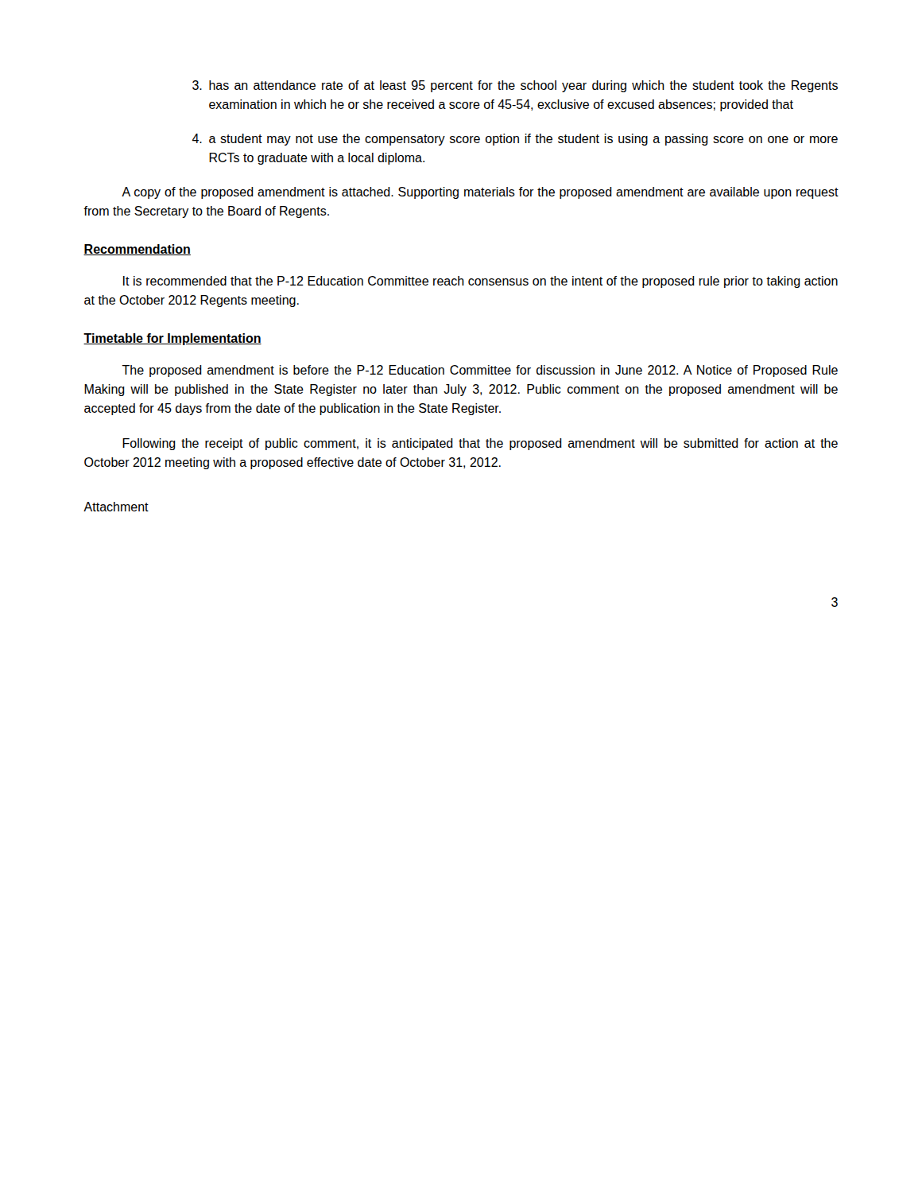has an attendance rate of at least 95 percent for the school year during which the student took the Regents examination in which he or she received a score of 45-54, exclusive of excused absences; provided that
a student may not use the compensatory score option if the student is using a passing score on one or more RCTs to graduate with a local diploma.
A copy of the proposed amendment is attached. Supporting materials for the proposed amendment are available upon request from the Secretary to the Board of Regents.
Recommendation
It is recommended that the P-12 Education Committee reach consensus on the intent of the proposed rule prior to taking action at the October 2012 Regents meeting.
Timetable for Implementation
The proposed amendment is before the P-12 Education Committee for discussion in June 2012. A Notice of Proposed Rule Making will be published in the State Register no later than July 3, 2012. Public comment on the proposed amendment will be accepted for 45 days from the date of the publication in the State Register.
Following the receipt of public comment, it is anticipated that the proposed amendment will be submitted for action at the October 2012 meeting with a proposed effective date of October 31, 2012.
Attachment
3